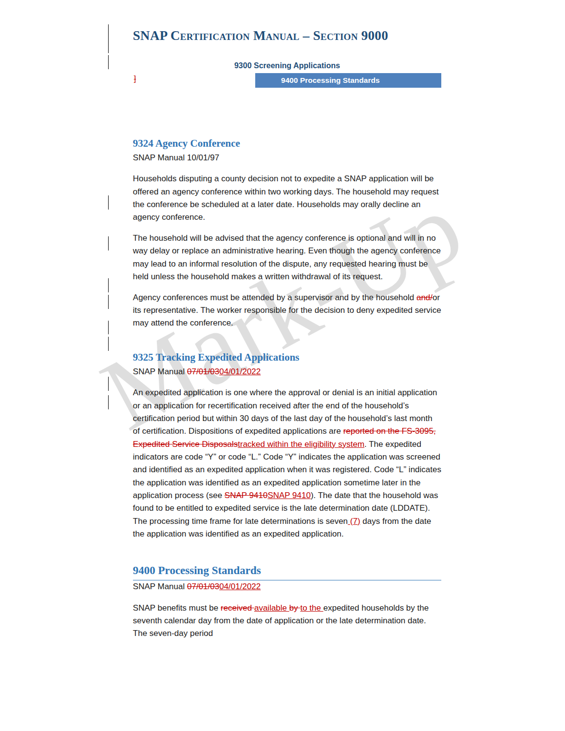Mark-Up
SNAP Certification Manual – Section 9000
9300 Screening Applications
]
9400 Processing Standards
9324 Agency Conference
SNAP Manual 10/01/97
Households disputing a county decision not to expedite a SNAP application will be offered an agency conference within two working days. The household may request the conference be scheduled at a later date. Households may orally decline an agency conference.
The household will be advised that the agency conference is optional and will in no way delay or replace an administrative hearing. Even though the agency conference may lead to an informal resolution of the dispute, any requested hearing must be held unless the household makes a written withdrawal of its request.
Agency conferences must be attended by a supervisor and by the household and/or its representative. The worker responsible for the decision to deny expedited service may attend the conference.
9325 Tracking Expedited Applications
SNAP Manual 07/01/0304/01/2022
An expedited application is one where the approval or denial is an initial application or an application for recertification received after the end of the household’s certification period but within 30 days of the last day of the household’s last month of certification. Dispositions of expedited applications are reported on the FS-3095, Expedited Service Disposals tracked within the eligibility system. The expedited indicators are code “Y” or code “L.” Code “Y” indicates the application was screened and identified as an expedited application when it was registered. Code “L” indicates the application was identified as an expedited application sometime later in the application process (see SNAP 9410 SNAP 9410). The date that the household was found to be entitled to expedited service is the late determination date (LDDATE). The processing time frame for late determinations is seven (7) days from the date the application was identified as an expedited application.
9400 Processing Standards
SNAP Manual 07/01/0304/01/2022
SNAP benefits must be received available by to the expedited households by the seventh calendar day from the date of application or the late determination date. The seven-day period